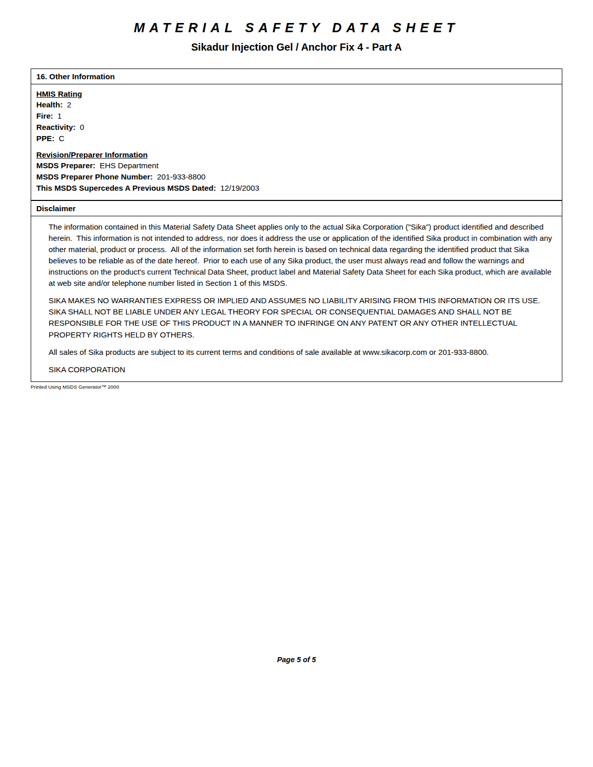MATERIAL SAFETY DATA SHEET
Sikadur Injection Gel / Anchor Fix 4 - Part A
16. Other Information
HMIS Rating
Health: 2
Fire: 1
Reactivity: 0
PPE: C
Revision/Preparer Information
MSDS Preparer: EHS Department
MSDS Preparer Phone Number: 201-933-8800
This MSDS Supercedes A Previous MSDS Dated: 12/19/2003
Disclaimer
The information contained in this Material Safety Data Sheet applies only to the actual Sika Corporation ("Sika") product identified and described herein. This information is not intended to address, nor does it address the use or application of the identified Sika product in combination with any other material, product or process. All of the information set forth herein is based on technical data regarding the identified product that Sika believes to be reliable as of the date hereof. Prior to each use of any Sika product, the user must always read and follow the warnings and instructions on the product's current Technical Data Sheet, product label and Material Safety Data Sheet for each Sika product, which are available at web site and/or telephone number listed in Section 1 of this MSDS.
Sika makes no warranties express or implied and assumes no liability arising from this information or its use. Sika shall not be liable under any legal theory for special or consequential damages and shall not be responsible for the use of this product in a manner to infringe on any patent or any other intellectual property rights held by others.
All sales of Sika products are subject to its current terms and conditions of sale available at www.sikacorp.com or 201-933-8800.
SIKA CORPORATION
Printed Using MSDS Generator™ 2000
Page 5 of 5